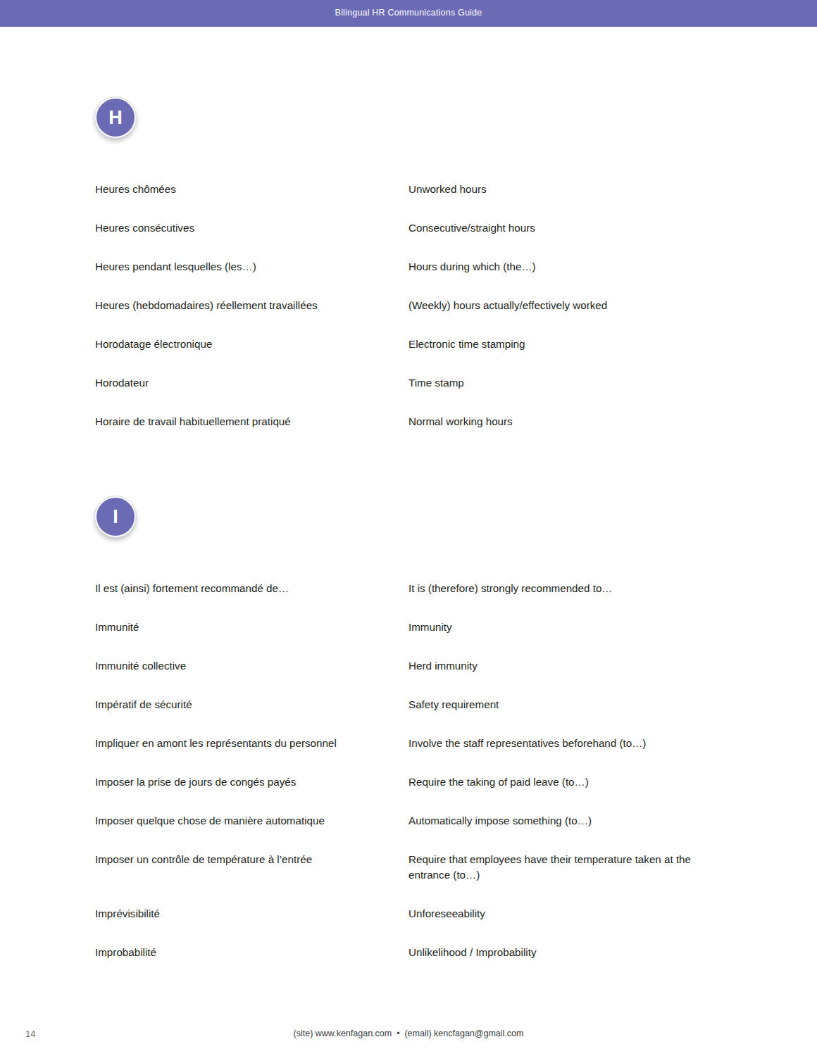Bilingual HR Communications Guide
H
| Heures chômées | Unworked hours |
| Heures consécutives | Consecutive/straight hours |
| Heures pendant lesquelles (les…) | Hours during which (the…) |
| Heures (hebdomadaires) réellement travaillées | (Weekly) hours actually/effectively worked |
| Horodatage électronique | Electronic time stamping |
| Horodateur | Time stamp |
| Horaire de travail habituellement pratiqué | Normal working hours |
I
| Il est (ainsi) fortement recommandé de… | It is (therefore) strongly recommended to… |
| Immunité | Immunity |
| Immunité collective | Herd immunity |
| Impératif de sécurité | Safety requirement |
| Impliquer en amont les représentants du personnel | Involve the staff representatives beforehand (to…) |
| Imposer la prise de jours de congés payés | Require the taking of paid leave (to…) |
| Imposer quelque chose de manière automatique | Automatically impose something (to…) |
| Imposer un contrôle de température à l’entrée | Require that employees have their temperature taken at the entrance (to…) |
| Imprévisibilité | Unforeseeability |
| Improbabilité | Unlikelihood / Improbability |
14
(site) www.kenfagan.com • (email) kencfagan@gmail.com